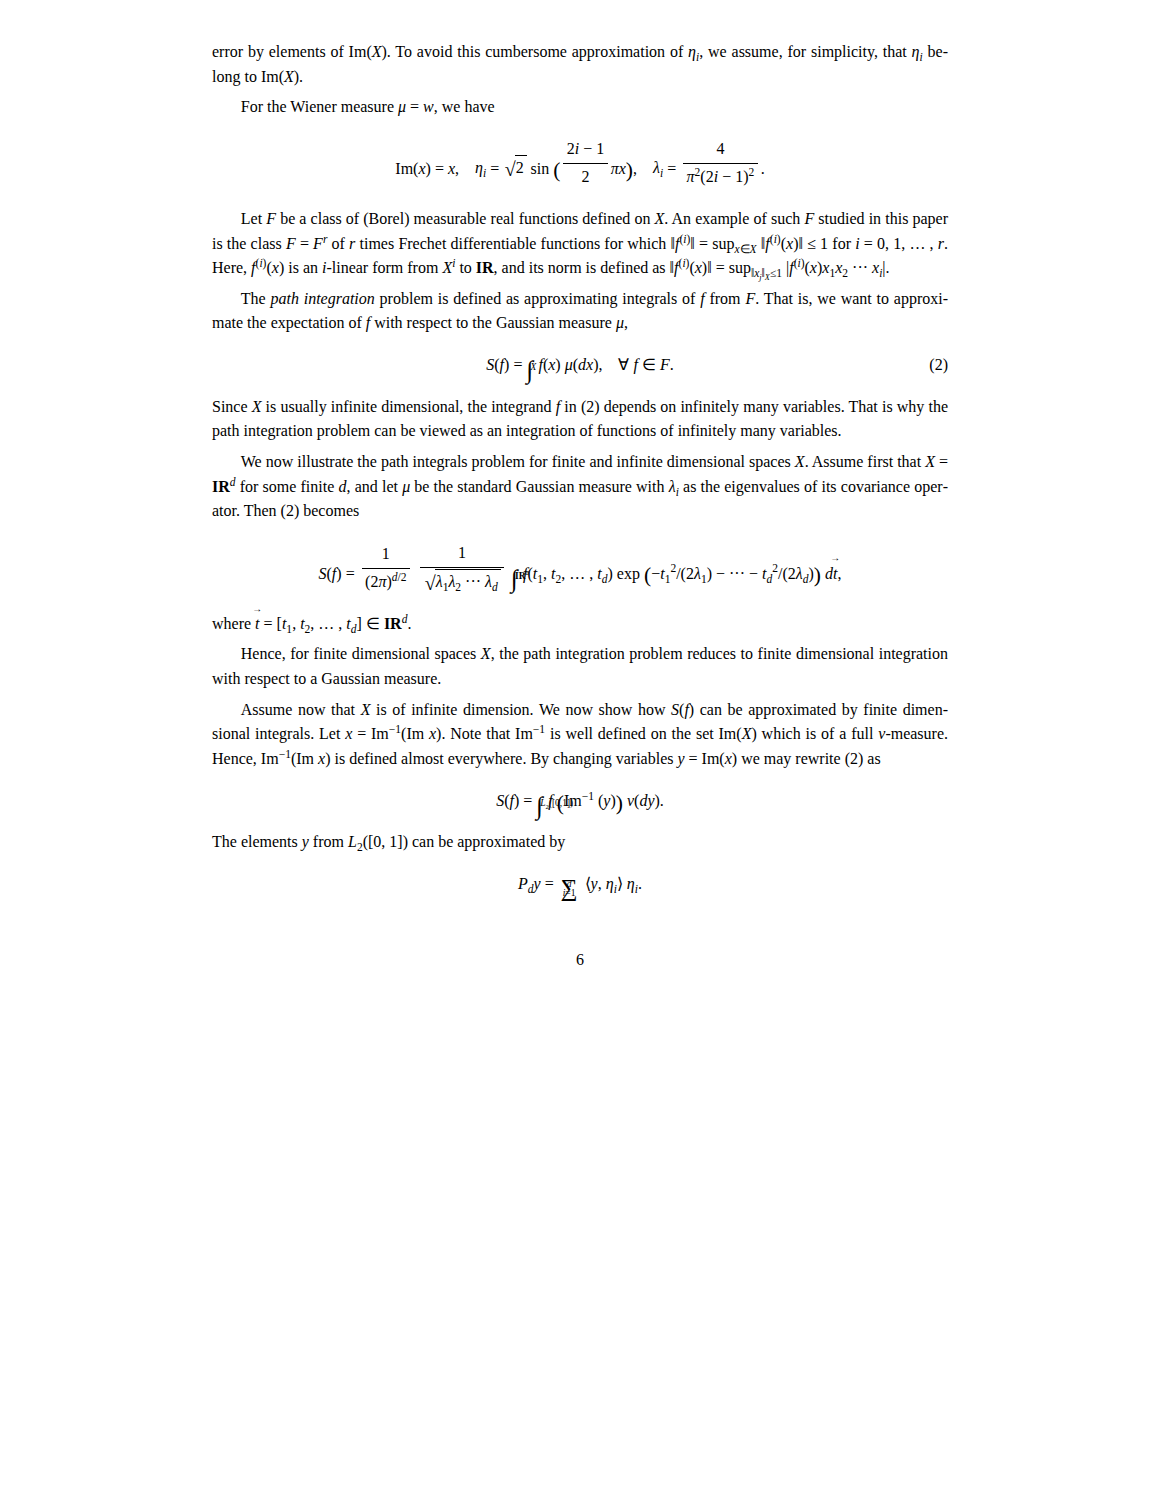error by elements of Im(X). To avoid this cumbersome approximation of ηi, we assume, for simplicity, that ηi belong to Im(X).
For the Wiener measure μ = w, we have
Im(x) = x, ηi = 2 sin (2i − 12 πx), λi = 4 π2(2i − 1)2.
Let F be a class of (Borel) measurable real functions defined on X. An example of such F studied in this paper is the class F = Fr of r times Frechet differentiable functions for which ‖f(i)‖ = supx∈X ‖f(i)(x)‖ ≤ 1 for i = 0, 1, … , r. Here, f(i)(x) is an i-linear form from Xi to IR, and its norm is defined as ‖f(i)(x)‖ = sup‖xj‖X≤1 |f(i)(x)x1x2 ··· xi|.
The path integration problem is defined as approximating integrals of f from F. That is, we want to approximate the expectation of f with respect to the Gaussian measure μ,
S(f) = ∫X f(x) μ(dx), ∀ f ∈ F. (2)
Since X is usually infinite dimensional, the integrand f in (2) depends on infinitely many variables. That is why the path integration problem can be viewed as an integration of functions of infinitely many variables.
We now illustrate the path integrals problem for finite and infinite dimensional spaces X. Assume first that X = IRd for some finite d, and let μ be the standard Gaussian measure with λi as the eigenvalues of its covariance operator. Then (2) becomes
S(f) = 1(2π)d/2 1 λ1λ2 ··· λd ∫IRd f(t1, t2, … , td) exp (−t12/(2λ1) − ··· − td2/(2λd)) dt,
where t = [t1, t2, … , td] ∈ IRd.
Hence, for finite dimensional spaces X, the path integration problem reduces to finite dimensional integration with respect to a Gaussian measure.
Assume now that X is of infinite dimension. We now show how S(f) can be approximated by finite dimensional integrals. Let x = Im−1(Im x). Note that Im−1 is well defined on the set Im(X) which is of a full ν-measure. Hence, Im−1(Im x) is defined almost everywhere. By changing variables y = Im(x) we may rewrite (2) as
S(f) = ∫L2([0,1]) f (Im−1 (y)) ν(dy).
The elements y from L2([0, 1]) can be approximated by
Pdy = ∑di=1 ⟨y, ηi⟩ ηi.
6